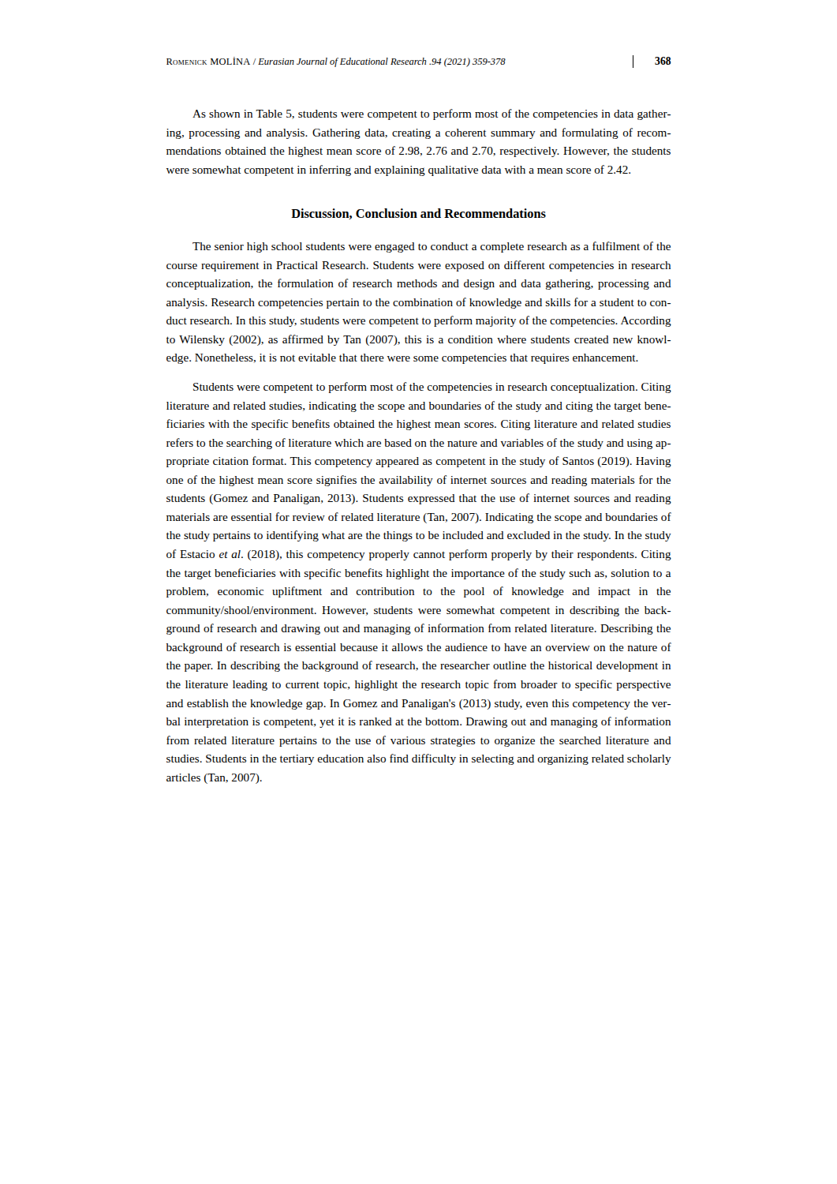Romenick MOLİNA / Eurasian Journal of Educational Research .94 (2021) 359-378
368
As shown in Table 5, students were competent to perform most of the competencies in data gathering, processing and analysis. Gathering data, creating a coherent summary and formulating of recommendations obtained the highest mean score of 2.98, 2.76 and 2.70, respectively. However, the students were somewhat competent in inferring and explaining qualitative data with a mean score of 2.42.
Discussion, Conclusion and Recommendations
The senior high school students were engaged to conduct a complete research as a fulfilment of the course requirement in Practical Research. Students were exposed on different competencies in research conceptualization, the formulation of research methods and design and data gathering, processing and analysis. Research competencies pertain to the combination of knowledge and skills for a student to conduct research. In this study, students were competent to perform majority of the competencies. According to Wilensky (2002), as affirmed by Tan (2007), this is a condition where students created new knowledge. Nonetheless, it is not evitable that there were some competencies that requires enhancement.
Students were competent to perform most of the competencies in research conceptualization. Citing literature and related studies, indicating the scope and boundaries of the study and citing the target beneficiaries with the specific benefits obtained the highest mean scores. Citing literature and related studies refers to the searching of literature which are based on the nature and variables of the study and using appropriate citation format. This competency appeared as competent in the study of Santos (2019). Having one of the highest mean score signifies the availability of internet sources and reading materials for the students (Gomez and Panaligan, 2013). Students expressed that the use of internet sources and reading materials are essential for review of related literature (Tan, 2007). Indicating the scope and boundaries of the study pertains to identifying what are the things to be included and excluded in the study. In the study of Estacio et al. (2018), this competency properly cannot perform properly by their respondents. Citing the target beneficiaries with specific benefits highlight the importance of the study such as, solution to a problem, economic upliftment and contribution to the pool of knowledge and impact in the community/shool/environment. However, students were somewhat competent in describing the background of research and drawing out and managing of information from related literature. Describing the background of research is essential because it allows the audience to have an overview on the nature of the paper. In describing the background of research, the researcher outline the historical development in the literature leading to current topic, highlight the research topic from broader to specific perspective and establish the knowledge gap. In Gomez and Panaligan's (2013) study, even this competency the verbal interpretation is competent, yet it is ranked at the bottom. Drawing out and managing of information from related literature pertains to the use of various strategies to organize the searched literature and studies. Students in the tertiary education also find difficulty in selecting and organizing related scholarly articles (Tan, 2007).